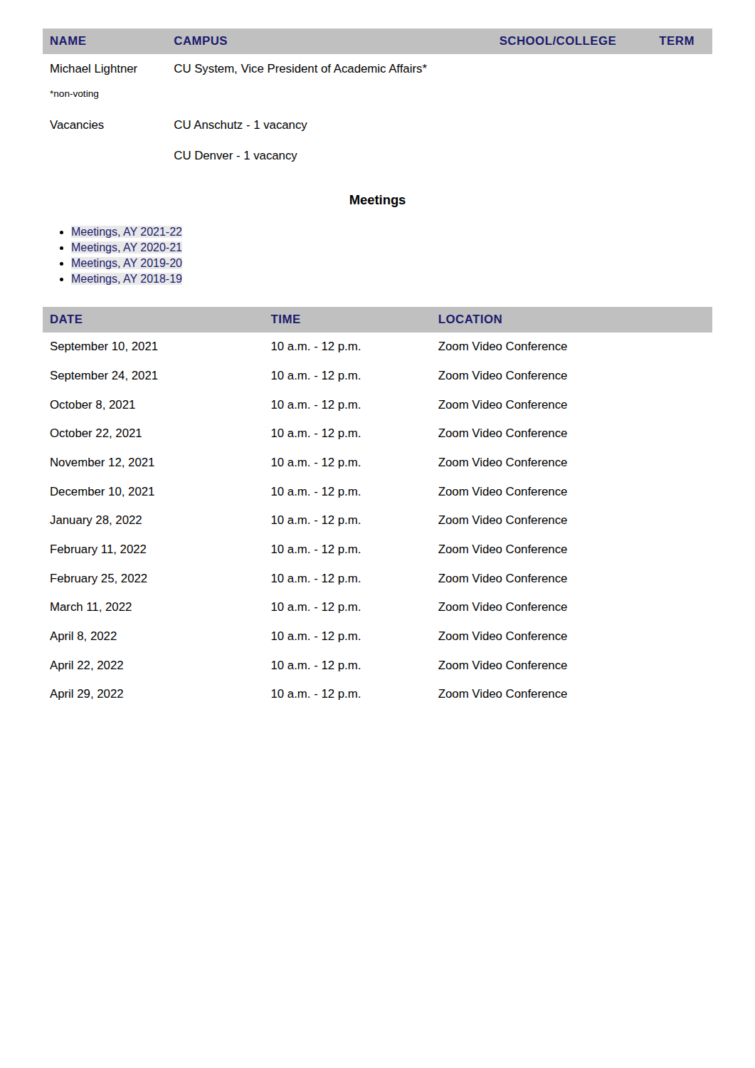| NAME | CAMPUS | SCHOOL/COLLEGE | TERM |
| --- | --- | --- | --- |
| Michael Lightner | CU System, Vice President of Academic Affairs* | | |
| *non-voting |
| Vacancies | CU Anschutz - 1 vacancy | | |
| | CU Denver - 1 vacancy | | |
Meetings
Meetings, AY 2021-22
Meetings, AY 2020-21
Meetings, AY 2019-20
Meetings, AY 2018-19
| DATE | TIME | LOCATION |
| --- | --- | --- |
| September 10, 2021 | 10 a.m. - 12 p.m. | Zoom Video Conference |
| September 24, 2021 | 10 a.m. - 12 p.m. | Zoom Video Conference |
| October 8, 2021 | 10 a.m. - 12 p.m. | Zoom Video Conference |
| October 22, 2021 | 10 a.m. - 12 p.m. | Zoom Video Conference |
| November 12, 2021 | 10 a.m. - 12 p.m. | Zoom Video Conference |
| December 10, 2021 | 10 a.m. - 12 p.m. | Zoom Video Conference |
| January 28, 2022 | 10 a.m. - 12 p.m. | Zoom Video Conference |
| February 11, 2022 | 10 a.m. - 12 p.m. | Zoom Video Conference |
| February 25, 2022 | 10 a.m. - 12 p.m. | Zoom Video Conference |
| March 11, 2022 | 10 a.m. - 12 p.m. | Zoom Video Conference |
| April 8, 2022 | 10 a.m. - 12 p.m. | Zoom Video Conference |
| April 22, 2022 | 10 a.m. - 12 p.m. | Zoom Video Conference |
| April 29, 2022 | 10 a.m. - 12 p.m. | Zoom Video Conference |